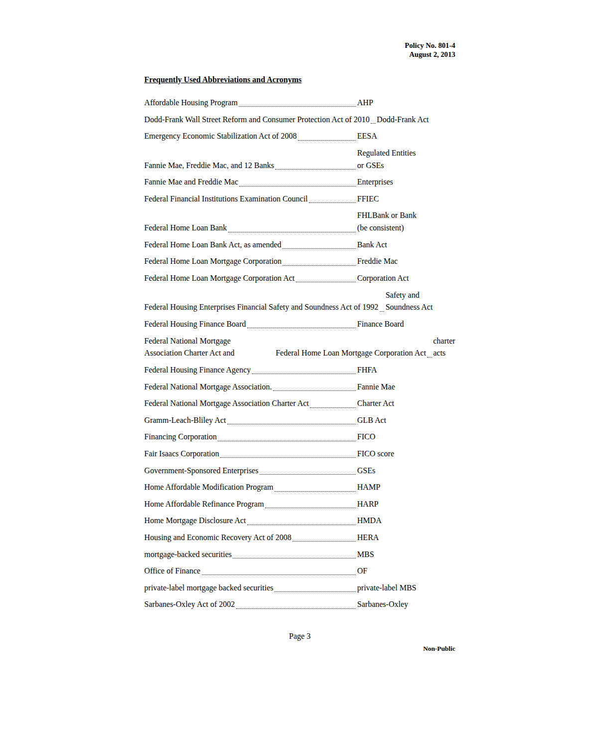Policy No. 801-4
August 2, 2013
Frequently Used Abbreviations and Acronyms
Affordable Housing Program
AHP
Dodd-Frank Wall Street Reform and Consumer Protection Act of 2010
Dodd-Frank Act
Emergency Economic Stabilization Act of 2008
EESA
Fannie Mae, Freddie Mac, and 12 Banks
Regulated Entitiesor GSEs
Fannie Mae and Freddie Mac
Enterprises
Federal Financial Institutions Examination Council
FFIEC
Federal Home Loan Bank
FHLBank or Bank(be consistent)
Federal Home Loan Bank Act, as amended
Bank Act
Federal Home Loan Mortgage Corporation
Freddie Mac
Federal Home Loan Mortgage Corporation Act
Corporation Act
Federal Housing Enterprises Financial Safety and Soundness Act of 1992
Safety andSoundness Act
Federal Housing Finance Board
Finance Board
Federal National Mortgage Association Charter Act and Federal Home Loan Mortgage Corporation Act charter acts
Federal Housing Finance Agency
FHFA
Federal National Mortgage Association.
Fannie Mae
Federal National Mortgage Association Charter Act
Charter Act
Gramm-Leach-Bliley Act
GLB Act
Financing Corporation
FICO
Fair Isaacs Corporation
FICO score
Government-Sponsored Enterprises
GSEs
Home Affordable Modification Program
HAMP
Home Affordable Refinance Program
HARP
Home Mortgage Disclosure Act
HMDA
Housing and Economic Recovery Act of 2008
HERA
mortgage-backed securities
MBS
Office of Finance
OF
private-label mortgage backed securities
private-label MBS
Sarbanes-Oxley Act of 2002
Sarbanes-Oxley
Page 3
Non-Public